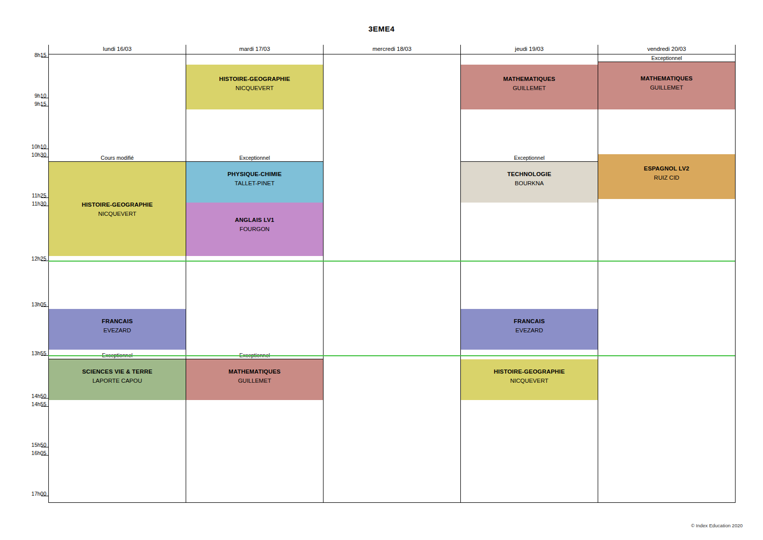3EME4
8h15
9h10
9h15
10h10
10h30
11h25
11h30
12h25
13h05
13h55
14h50
14h55
15h50
16h05
17h00
| lundi 16/03 | mardi 17/03 | mercredi 18/03 | jeudi 19/03 | vendredi 20/03 |
| --- | --- | --- | --- | --- |
| Cours modifié HISTOIRE-GEOGRAPHIE NICQUEVERT FRANCAIS EVEZARD Exceptionnel SCIENCES VIE & TERRE LAPORTE CAPOU | HISTOIRE-GEOGRAPHIE NICQUEVERT Exceptionnel PHYSIQUE-CHIMIE TALLET-PINET ANGLAIS LV1 FOURGON Exceptionnel MATHEMATIQUES GUILLEMET | | MATHEMATIQUES GUILLEMET Exceptionnel TECHNOLOGIE BOURKNA FRANCAIS EVEZARD HISTOIRE-GEOGRAPHIE NICQUEVERT | Exceptionnel MATHEMATIQUES GUILLEMET ESPAGNOL LV2 RUIZ CID |
© Index Education 2020